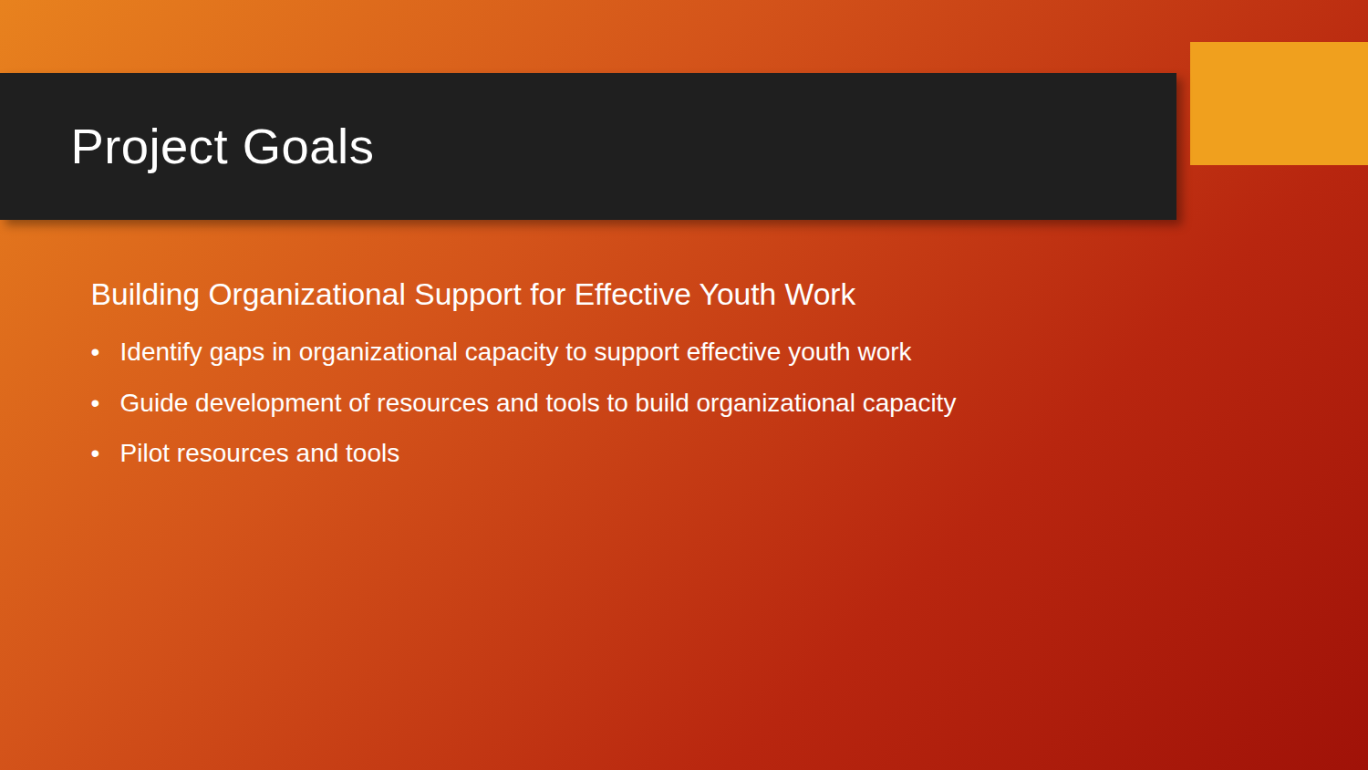Project Goals
Building Organizational Support for Effective Youth Work
Identify gaps in organizational capacity to support effective youth work
Guide development of resources and tools to build organizational capacity
Pilot resources and tools